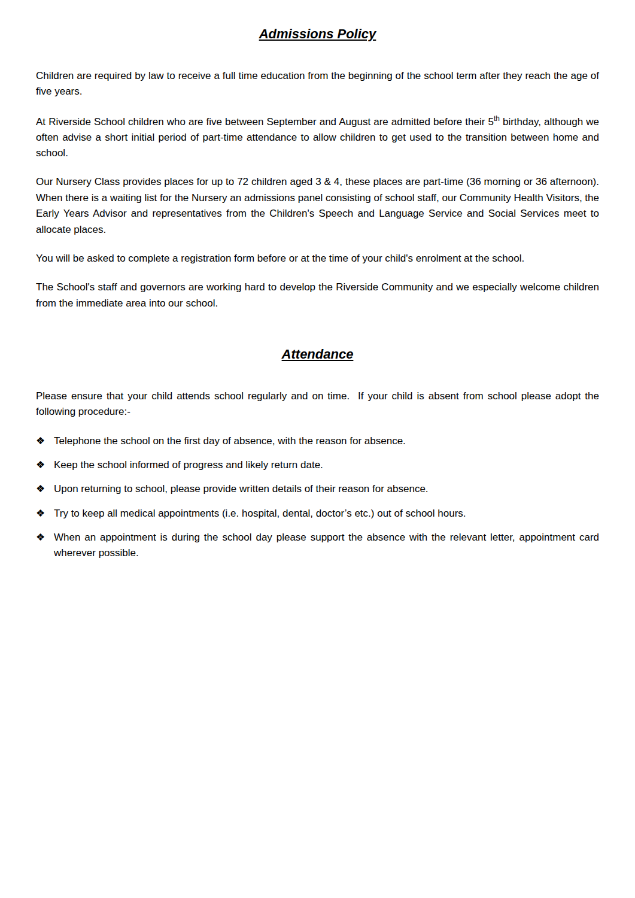Admissions Policy
Children are required by law to receive a full time education from the beginning of the school term after they reach the age of five years.
At Riverside School children who are five between September and August are admitted before their 5th birthday, although we often advise a short initial period of part-time attendance to allow children to get used to the transition between home and school.
Our Nursery Class provides places for up to 72 children aged 3 & 4, these places are part-time (36 morning or 36 afternoon). When there is a waiting list for the Nursery an admissions panel consisting of school staff, our Community Health Visitors, the Early Years Advisor and representatives from the Children's Speech and Language Service and Social Services meet to allocate places.
You will be asked to complete a registration form before or at the time of your child's enrolment at the school.
The School's staff and governors are working hard to develop the Riverside Community and we especially welcome children from the immediate area into our school.
Attendance
Please ensure that your child attends school regularly and on time. If your child is absent from school please adopt the following procedure:-
Telephone the school on the first day of absence, with the reason for absence.
Keep the school informed of progress and likely return date.
Upon returning to school, please provide written details of their reason for absence.
Try to keep all medical appointments (i.e. hospital, dental, doctor’s etc.) out of school hours.
When an appointment is during the school day please support the absence with the relevant letter, appointment card wherever possible.